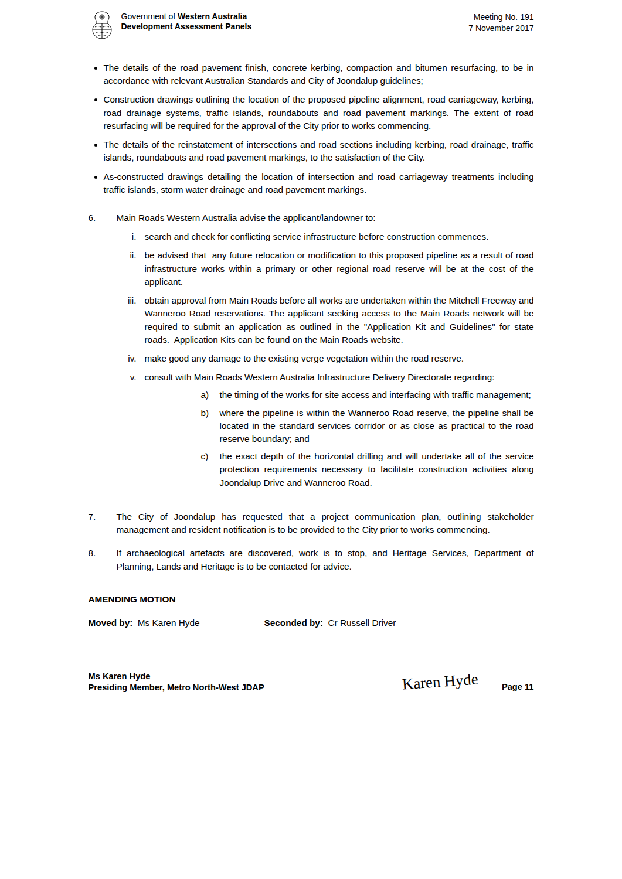Government of Western Australia
Development Assessment Panels
Meeting No. 191
7 November 2017
The details of the road pavement finish, concrete kerbing, compaction and bitumen resurfacing, to be in accordance with relevant Australian Standards and City of Joondalup guidelines;
Construction drawings outlining the location of the proposed pipeline alignment, road carriageway, kerbing, road drainage systems, traffic islands, roundabouts and road pavement markings. The extent of road resurfacing will be required for the approval of the City prior to works commencing.
The details of the reinstatement of intersections and road sections including kerbing, road drainage, traffic islands, roundabouts and road pavement markings, to the satisfaction of the City.
As-constructed drawings detailing the location of intersection and road carriageway treatments including traffic islands, storm water drainage and road pavement markings.
Main Roads Western Australia advise the applicant/landowner to:
search and check for conflicting service infrastructure before construction commences.
be advised that any future relocation or modification to this proposed pipeline as a result of road infrastructure works within a primary or other regional road reserve will be at the cost of the applicant.
obtain approval from Main Roads before all works are undertaken within the Mitchell Freeway and Wanneroo Road reservations. The applicant seeking access to the Main Roads network will be required to submit an application as outlined in the "Application Kit and Guidelines" for state roads. Application Kits can be found on the Main Roads website.
make good any damage to the existing verge vegetation within the road reserve.
consult with Main Roads Western Australia Infrastructure Delivery Directorate regarding:
the timing of the works for site access and interfacing with traffic management;
where the pipeline is within the Wanneroo Road reserve, the pipeline shall be located in the standard services corridor or as close as practical to the road reserve boundary; and
the exact depth of the horizontal drilling and will undertake all of the service protection requirements necessary to facilitate construction activities along Joondalup Drive and Wanneroo Road.
The City of Joondalup has requested that a project communication plan, outlining stakeholder management and resident notification is to be provided to the City prior to works commencing.
If archaeological artefacts are discovered, work is to stop, and Heritage Services, Department of Planning, Lands and Heritage is to be contacted for advice.
AMENDING MOTION
Moved by: Ms Karen Hyde
Seconded by: Cr Russell Driver
Ms Karen Hyde
Presiding Member, Metro North-West JDAP
Karen Hyde
Page 11